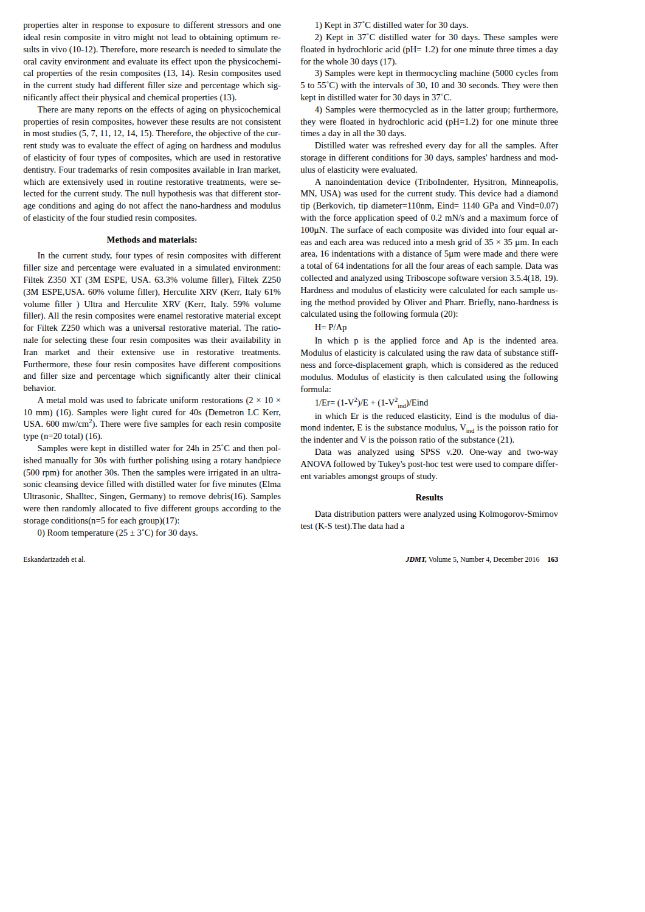properties alter in response to exposure to different stressors and one ideal resin composite in vitro might not lead to obtaining optimum results in vivo (10-12). Therefore, more research is needed to simulate the oral cavity environment and evaluate its effect upon the physicochemical properties of the resin composites (13, 14). Resin composites used in the current study had different filler size and percentage which significantly affect their physical and chemical properties (13).
There are many reports on the effects of aging on physicochemical properties of resin composites, however these results are not consistent in most studies (5, 7, 11, 12, 14, 15). Therefore, the objective of the current study was to evaluate the effect of aging on hardness and modulus of elasticity of four types of composites, which are used in restorative dentistry. Four trademarks of resin composites available in Iran market, which are extensively used in routine restorative treatments, were selected for the current study. The null hypothesis was that different storage conditions and aging do not affect the nano-hardness and modulus of elasticity of the four studied resin composites.
Methods and materials:
In the current study, four types of resin composites with different filler size and percentage were evaluated in a simulated environment: Filtek Z350 XT (3M ESPE, USA. 63.3% volume filler), Filtek Z250 (3M ESPE,USA. 60% volume filler), Herculite XRV (Kerr, Italy 61% volume filler ) Ultra and Herculite XRV (Kerr, Italy. 59% volume filler). All the resin composites were enamel restorative material except for Filtek Z250 which was a universal restorative material. The rationale for selecting these four resin composites was their availability in Iran market and their extensive use in restorative treatments. Furthermore, these four resin composites have different compositions and filler size and percentage which significantly alter their clinical behavior.
A metal mold was used to fabricate uniform restorations (2 × 10 × 10 mm) (16). Samples were light cured for 40s (Demetron LC Kerr, USA. 600 mw/cm2). There were five samples for each resin composite type (n=20 total) (16).
Samples were kept in distilled water for 24h in 25˚C and then polished manually for 30s with further polishing using a rotary handpiece (500 rpm) for another 30s. Then the samples were irrigated in an ultrasonic cleansing device filled with distilled water for five minutes (Elma Ultrasonic, Shalltec, Singen, Germany) to remove debris(16). Samples were then randomly allocated to five different groups according to the storage conditions(n=5 for each group)(17):
0) Room temperature (25 ± 3˚C) for 30 days.
1) Kept in 37˚C distilled water for 30 days.
2) Kept in 37˚C distilled water for 30 days. These samples were floated in hydrochloric acid (pH= 1.2) for one minute three times a day for the whole 30 days (17).
3) Samples were kept in thermocycling machine (5000 cycles from 5 to 55˚C) with the intervals of 30, 10 and 30 seconds. They were then kept in distilled water for 30 days in 37˚C.
4) Samples were thermocycled as in the latter group; furthermore, they were floated in hydrochloric acid (pH=1.2) for one minute three times a day in all the 30 days.
Distilled water was refreshed every day for all the samples. After storage in different conditions for 30 days, samples' hardness and modulus of elasticity were evaluated.
A nanoindentation device (TriboIndenter, Hysitron, Minneapolis, MN, USA) was used for the current study. This device had a diamond tip (Berkovich, tip diameter=110nm, Eind= 1140 GPa and Vind=0.07) with the force application speed of 0.2 mN/s and a maximum force of 100µN. The surface of each composite was divided into four equal areas and each area was reduced into a mesh grid of 35 × 35 µm. In each area, 16 indentations with a distance of 5µm were made and there were a total of 64 indentations for all the four areas of each sample. Data was collected and analyzed using Triboscope software version 3.5.4(18, 19). Hardness and modulus of elasticity were calculated for each sample using the method provided by Oliver and Pharr. Briefly, nano-hardness is calculated using the following formula (20):
H= P/Ap
In which p is the applied force and Ap is the indented area. Modulus of elasticity is calculated using the raw data of substance stiffness and force-displacement graph, which is considered as the reduced modulus. Modulus of elasticity is then calculated using the following formula:
1/Er= (1-V2)/E + (1-V2ind)/Eind
in which Er is the reduced elasticity, Eind is the modulus of diamond indenter, E is the substance modulus, Vind is the poisson ratio for the indenter and V is the poisson ratio of the substance (21).
Data was analyzed using SPSS v.20. One-way and two-way ANOVA followed by Tukey's post-hoc test were used to compare different variables amongst groups of study.
Results
Data distribution patters were analyzed using Kolmogorov-Smirnov test (K-S test).The data had a
Eskandarizadeh et al. JDMT, Volume 5, Number 4, December 2016 163